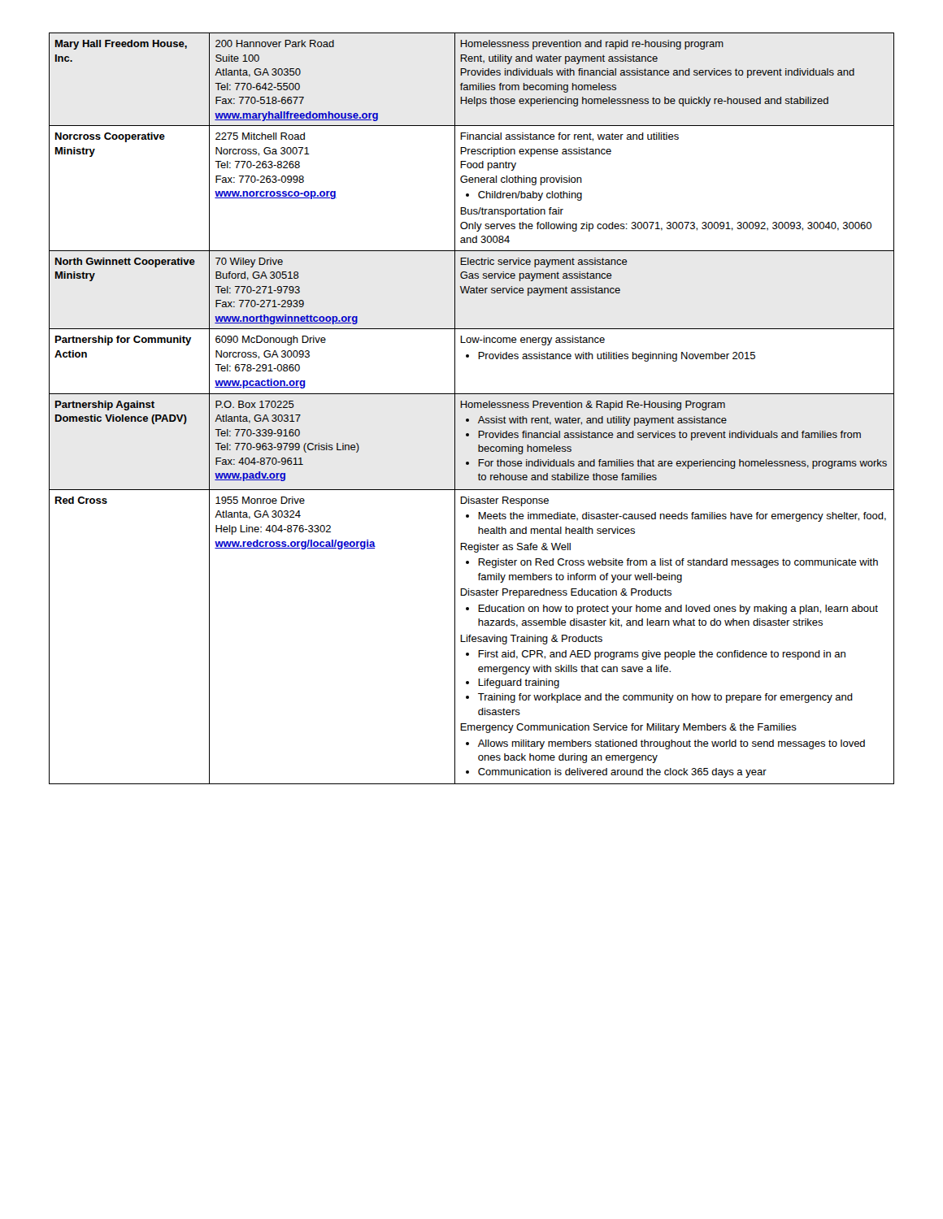| Mary Hall Freedom House, Inc. | 200 Hannover Park Road Suite 100 Atlanta, GA 30350 Tel: 770-642-5500 Fax: 770-518-6677 www.maryhallfreedomhouse.org | Homelessness prevention and rapid re-housing program Rent, utility and water payment assistance Provides individuals with financial assistance and services to prevent individuals and families from becoming homeless Helps those experiencing homelessness to be quickly re-housed and stabilized |
| Norcross Cooperative Ministry | 2275 Mitchell Road Norcross, Ga 30071 Tel: 770-263-8268 Fax: 770-263-0998 www.norcrossco-op.org | Financial assistance for rent, water and utilities Prescription expense assistance Food pantry General clothing provision Children/baby clothing Bus/transportation fair Only serves the following zip codes: 30071, 30073, 30091, 30092, 30093, 30040, 30060 and 30084 |
| North Gwinnett Cooperative Ministry | 70 Wiley Drive Buford, GA 30518 Tel: 770-271-9793 Fax: 770-271-2939 www.northgwinnettcoop.org | Electric service payment assistance Gas service payment assistance Water service payment assistance |
| Partnership for Community Action | 6090 McDonough Drive Norcross, GA 30093 Tel: 678-291-0860 www.pcaction.org | Low-income energy assistance Provides assistance with utilities beginning November 2015 |
| Partnership Against Domestic Violence (PADV) | P.O. Box 170225 Atlanta, GA 30317 Tel: 770-339-9160 Tel: 770-963-9799 (Crisis Line) Fax: 404-870-9611 www.padv.org | Homelessness Prevention & Rapid Re-Housing Program Assist with rent, water, and utility payment assistance Provides financial assistance and services to prevent individuals and families from becoming homeless For those individuals and families that are experiencing homelessness, programs works to rehouse and stabilize those families |
| Red Cross | 1955 Monroe Drive Atlanta, GA 30324 Help Line: 404-876-3302 www.redcross.org/local/georgia | Disaster Response Meets the immediate, disaster-caused needs families have for emergency shelter, food, health and mental health services Register as Safe & Well Register on Red Cross website from a list of standard messages to communicate with family members to inform of your well-being Disaster Preparedness Education & Products Education on how to protect your home and loved ones by making a plan, learn about hazards, assemble disaster kit, and learn what to do when disaster strikes Lifesaving Training & Products First aid, CPR, and AED programs give people the confidence to respond in an emergency with skills that can save a life. Lifeguard training Training for workplace and the community on how to prepare for emergency and disasters Emergency Communication Service for Military Members & the Families Allows military members stationed throughout the world to send messages to loved ones back home during an emergency Communication is delivered around the clock 365 days a year |